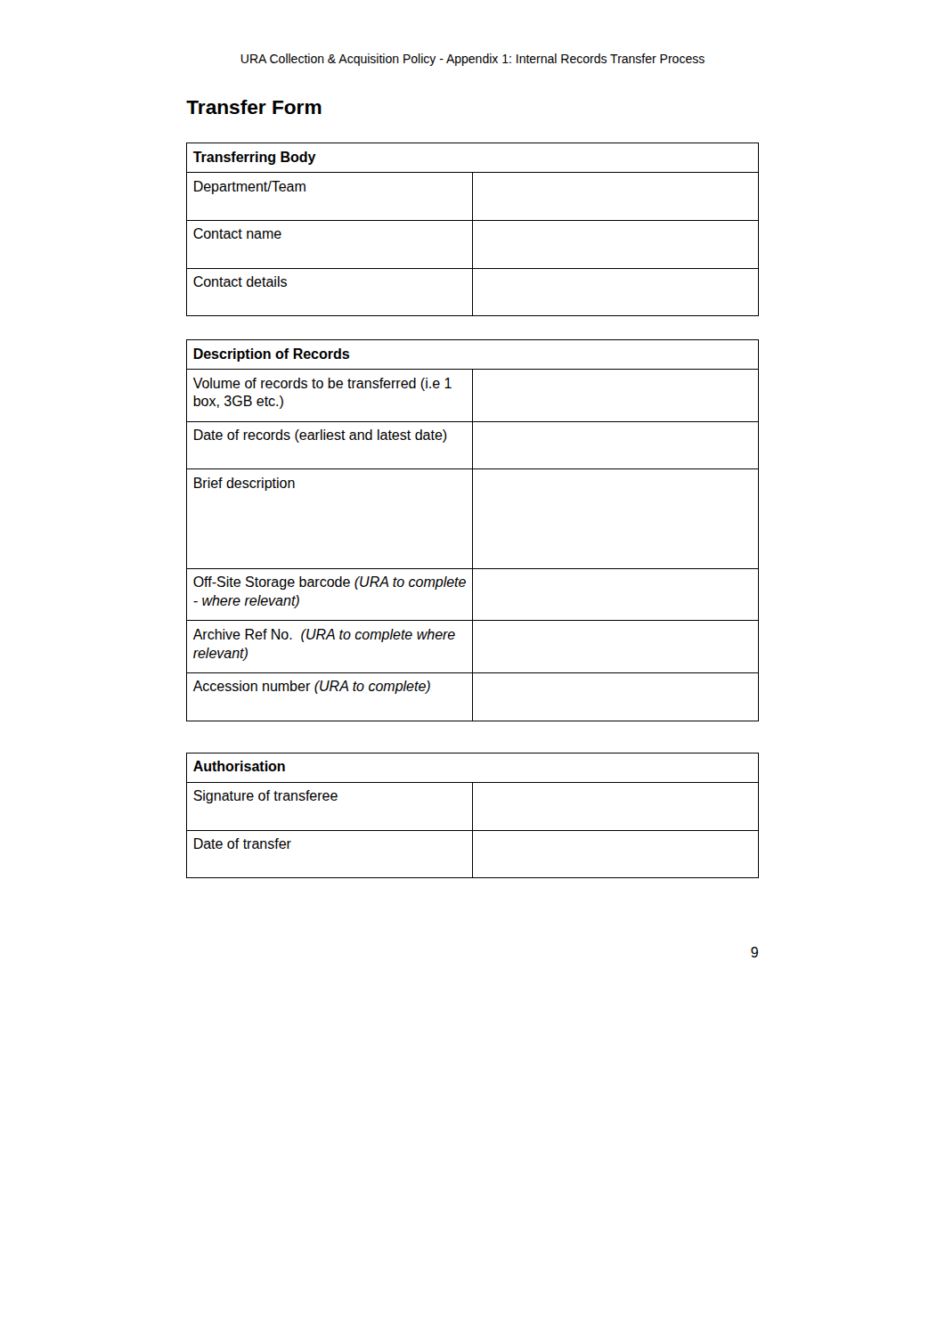URA Collection & Acquisition Policy - Appendix 1: Internal Records Transfer Process
Transfer Form
| Transferring Body |
| Department/Team | |
| Contact name | |
| Contact details | |
| Description of Records |
| Volume of records to be transferred (i.e 1 box, 3GB etc.) | |
| Date of records (earliest and latest date) | |
| Brief description | |
| Off-Site Storage barcode (URA to complete - where relevant) | |
| Archive Ref No. (URA to complete where relevant) | |
| Accession number (URA to complete) | |
| Authorisation |
| Signature of transferee | |
| Date of transfer | |
9